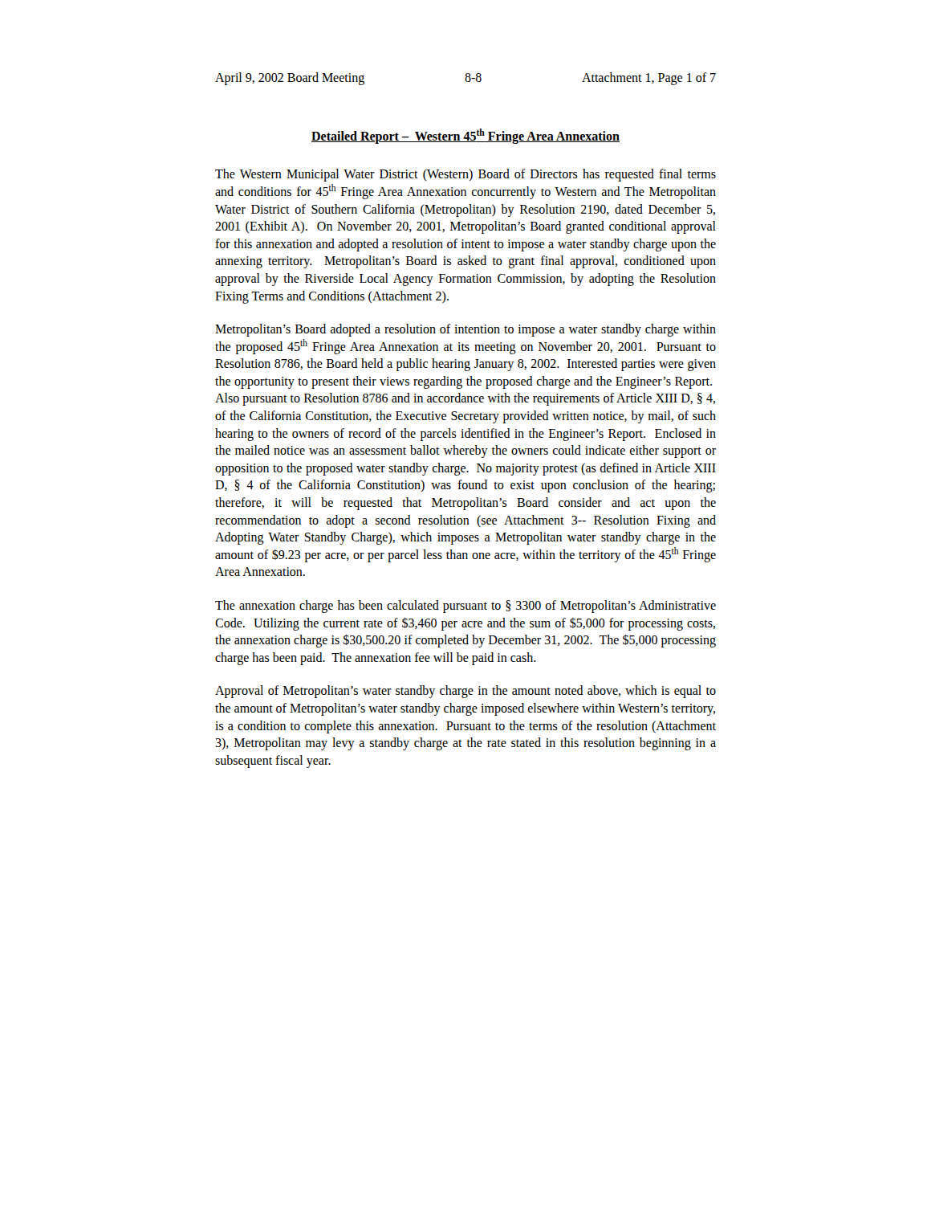April 9, 2002 Board Meeting
8-8
Attachment 1, Page 1 of 7
Detailed Report – Western 45th Fringe Area Annexation
The Western Municipal Water District (Western) Board of Directors has requested final terms and conditions for 45th Fringe Area Annexation concurrently to Western and The Metropolitan Water District of Southern California (Metropolitan) by Resolution 2190, dated December 5, 2001 (Exhibit A). On November 20, 2001, Metropolitan’s Board granted conditional approval for this annexation and adopted a resolution of intent to impose a water standby charge upon the annexing territory. Metropolitan’s Board is asked to grant final approval, conditioned upon approval by the Riverside Local Agency Formation Commission, by adopting the Resolution Fixing Terms and Conditions (Attachment 2).
Metropolitan’s Board adopted a resolution of intention to impose a water standby charge within the proposed 45th Fringe Area Annexation at its meeting on November 20, 2001. Pursuant to Resolution 8786, the Board held a public hearing January 8, 2002. Interested parties were given the opportunity to present their views regarding the proposed charge and the Engineer’s Report. Also pursuant to Resolution 8786 and in accordance with the requirements of Article XIII D, § 4, of the California Constitution, the Executive Secretary provided written notice, by mail, of such hearing to the owners of record of the parcels identified in the Engineer’s Report. Enclosed in the mailed notice was an assessment ballot whereby the owners could indicate either support or opposition to the proposed water standby charge. No majority protest (as defined in Article XIII D, § 4 of the California Constitution) was found to exist upon conclusion of the hearing; therefore, it will be requested that Metropolitan’s Board consider and act upon the recommendation to adopt a second resolution (see Attachment 3-- Resolution Fixing and Adopting Water Standby Charge), which imposes a Metropolitan water standby charge in the amount of $9.23 per acre, or per parcel less than one acre, within the territory of the 45th Fringe Area Annexation.
The annexation charge has been calculated pursuant to § 3300 of Metropolitan’s Administrative Code. Utilizing the current rate of $3,460 per acre and the sum of $5,000 for processing costs, the annexation charge is $30,500.20 if completed by December 31, 2002. The $5,000 processing charge has been paid. The annexation fee will be paid in cash.
Approval of Metropolitan’s water standby charge in the amount noted above, which is equal to the amount of Metropolitan’s water standby charge imposed elsewhere within Western’s territory, is a condition to complete this annexation. Pursuant to the terms of the resolution (Attachment 3), Metropolitan may levy a standby charge at the rate stated in this resolution beginning in a subsequent fiscal year.